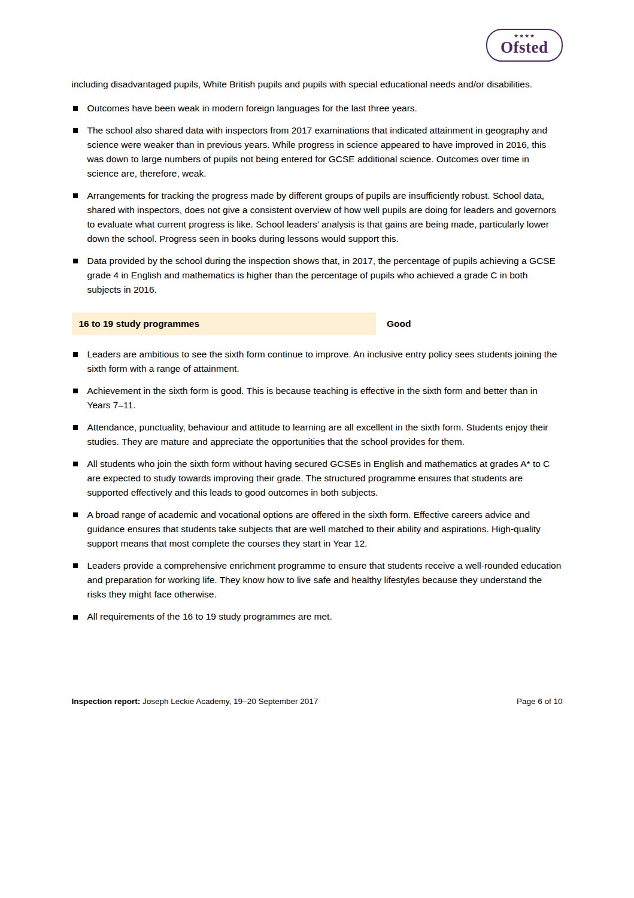★★★★ Ofsted
including disadvantaged pupils, White British pupils and pupils with special educational needs and/or disabilities.
Outcomes have been weak in modern foreign languages for the last three years.
The school also shared data with inspectors from 2017 examinations that indicated attainment in geography and science were weaker than in previous years. While progress in science appeared to have improved in 2016, this was down to large numbers of pupils not being entered for GCSE additional science. Outcomes over time in science are, therefore, weak.
Arrangements for tracking the progress made by different groups of pupils are insufficiently robust. School data, shared with inspectors, does not give a consistent overview of how well pupils are doing for leaders and governors to evaluate what current progress is like. School leaders’ analysis is that gains are being made, particularly lower down the school. Progress seen in books during lessons would support this.
Data provided by the school during the inspection shows that, in 2017, the percentage of pupils achieving a GCSE grade 4 in English and mathematics is higher than the percentage of pupils who achieved a grade C in both subjects in 2016.
16 to 19 study programmes
Good
Leaders are ambitious to see the sixth form continue to improve. An inclusive entry policy sees students joining the sixth form with a range of attainment.
Achievement in the sixth form is good. This is because teaching is effective in the sixth form and better than in Years 7–11.
Attendance, punctuality, behaviour and attitude to learning are all excellent in the sixth form. Students enjoy their studies. They are mature and appreciate the opportunities that the school provides for them.
All students who join the sixth form without having secured GCSEs in English and mathematics at grades A* to C are expected to study towards improving their grade. The structured programme ensures that students are supported effectively and this leads to good outcomes in both subjects.
A broad range of academic and vocational options are offered in the sixth form. Effective careers advice and guidance ensures that students take subjects that are well matched to their ability and aspirations. High-quality support means that most complete the courses they start in Year 12.
Leaders provide a comprehensive enrichment programme to ensure that students receive a well-rounded education and preparation for working life. They know how to live safe and healthy lifestyles because they understand the risks they might face otherwise.
All requirements of the 16 to 19 study programmes are met.
Inspection report: Joseph Leckie Academy, 19–20 September 2017
Page 6 of 10